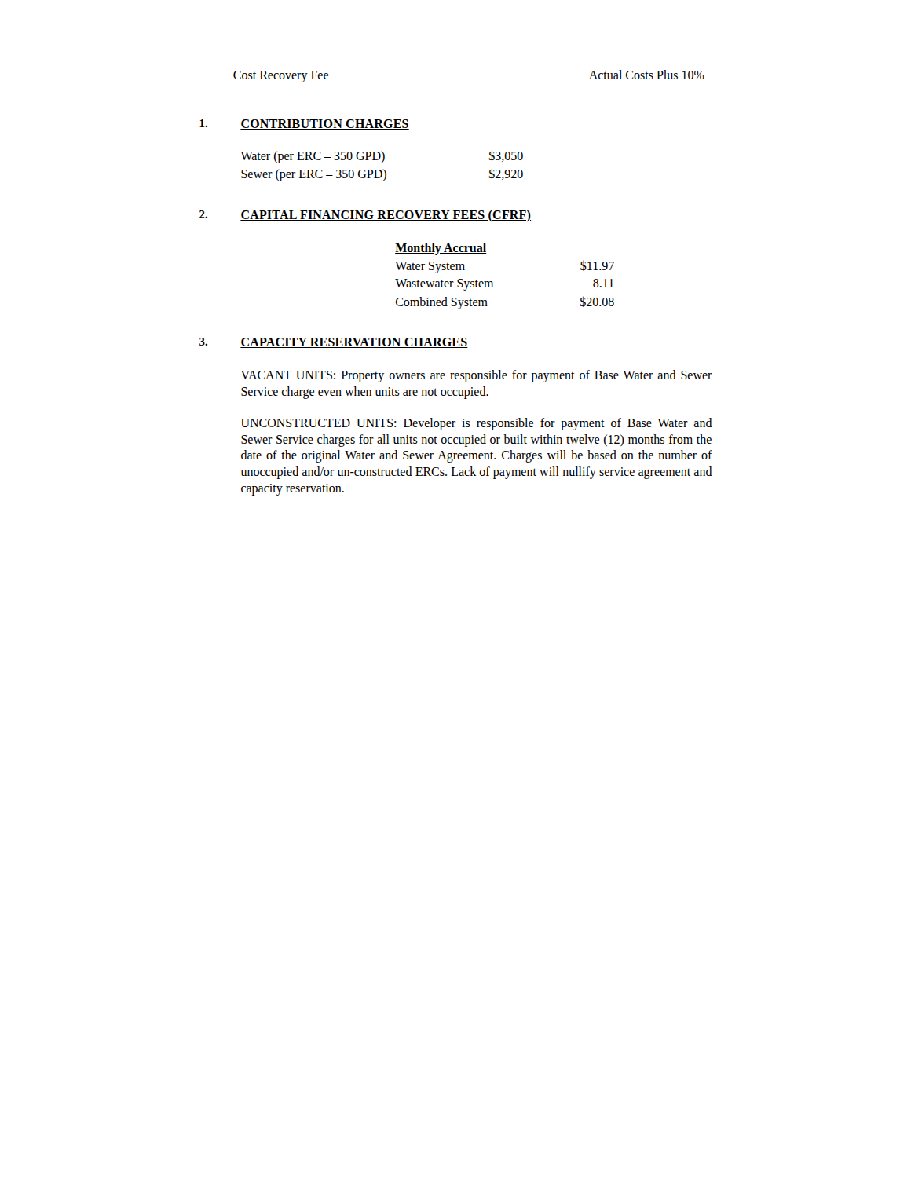Cost Recovery Fee Actual Costs Plus 10%
1.
CONTRIBUTION CHARGES
| Water (per ERC – 350 GPD) | $3,050 |
| Sewer (per ERC – 350 GPD) | $2,920 |
2.
CAPITAL FINANCING RECOVERY FEES (CFRF)
Monthly Accrual
| Water System | $11.97 |
| Wastewater System | 8.11 |
| Combined System | $20.08 |
3.
CAPACITY RESERVATION CHARGES
VACANT UNITS: Property owners are responsible for payment of Base Water and Sewer Service charge even when units are not occupied.
UNCONSTRUCTED UNITS: Developer is responsible for payment of Base Water and Sewer Service charges for all units not occupied or built within twelve (12) months from the date of the original Water and Sewer Agreement. Charges will be based on the number of unoccupied and/or un-constructed ERCs. Lack of payment will nullify service agreement and capacity reservation.